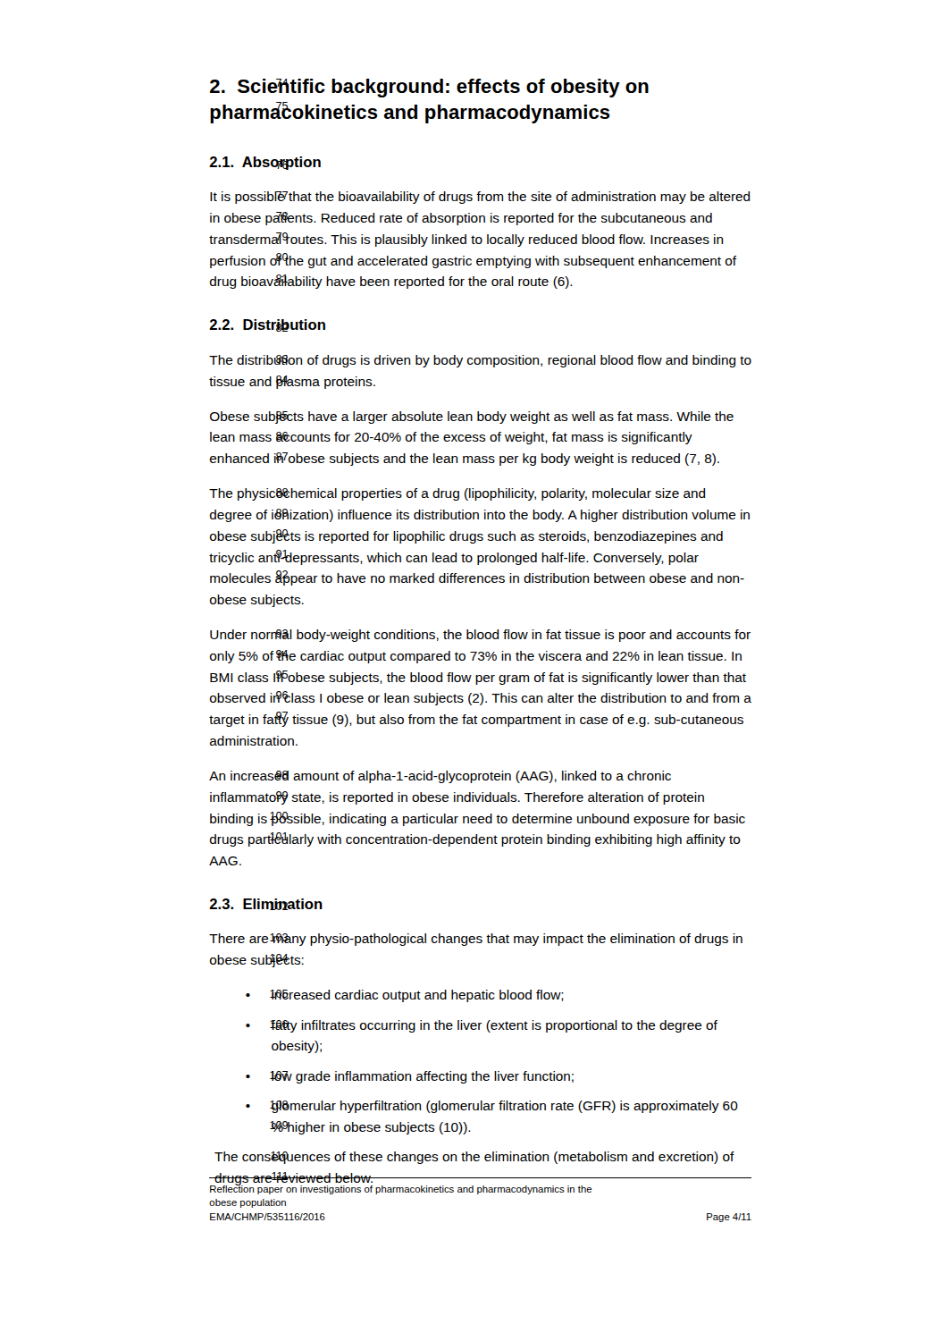74
75
2. Scientific background: effects of obesity on
pharmacokinetics and pharmacodynamics
76
2.1. Absorption
77
78
79
80
81
It is possible that the bioavailability of drugs from the site of administration may be altered in obese patients. Reduced rate of absorption is reported for the subcutaneous and transdermal routes. This is plausibly linked to locally reduced blood flow. Increases in perfusion of the gut and accelerated gastric emptying with subsequent enhancement of drug bioavailability have been reported for the oral route (6).
82
2.2. Distribution
83
84
The distribution of drugs is driven by body composition, regional blood flow and binding to tissue and plasma proteins.
85
86
87
Obese subjects have a larger absolute lean body weight as well as fat mass. While the lean mass accounts for 20-40% of the excess of weight, fat mass is significantly enhanced in obese subjects and the lean mass per kg body weight is reduced (7, 8).
88
89
90
91
92
The physicochemical properties of a drug (lipophilicity, polarity, molecular size and degree of ionization) influence its distribution into the body. A higher distribution volume in obese subjects is reported for lipophilic drugs such as steroids, benzodiazepines and tricyclic anti-depressants, which can lead to prolonged half-life. Conversely, polar molecules appear to have no marked differences in distribution between obese and non-obese subjects.
93
94
95
96
97
Under normal body-weight conditions, the blood flow in fat tissue is poor and accounts for only 5% of the cardiac output compared to 73% in the viscera and 22% in lean tissue. In BMI class III obese subjects, the blood flow per gram of fat is significantly lower than that observed in class I obese or lean subjects (2). This can alter the distribution to and from a target in fatty tissue (9), but also from the fat compartment in case of e.g. sub-cutaneous administration.
98
99
100
101
An increased amount of alpha-1-acid-glycoprotein (AAG), linked to a chronic inflammatory state, is reported in obese individuals. Therefore alteration of protein binding is possible, indicating a particular need to determine unbound exposure for basic drugs particularly with concentration-dependent protein binding exhibiting high affinity to AAG.
102
2.3. Elimination
103
104
There are many physio-pathological changes that may impact the elimination of drugs in obese subjects:
105
increased cardiac output and hepatic blood flow;
106
fatty infiltrates occurring in the liver (extent is proportional to the degree of obesity);
107
low grade inflammation affecting the liver function;
108
109
glomerular hyperfiltration (glomerular filtration rate (GFR) is approximately 60 % higher in obese subjects (10)).
110
111
The consequences of these changes on the elimination (metabolism and excretion) of drugs are reviewed below.
Reflection paper on investigations of pharmacokinetics and pharmacodynamics in the
obese population
EMA/CHMP/535116/2016
Page 4/11